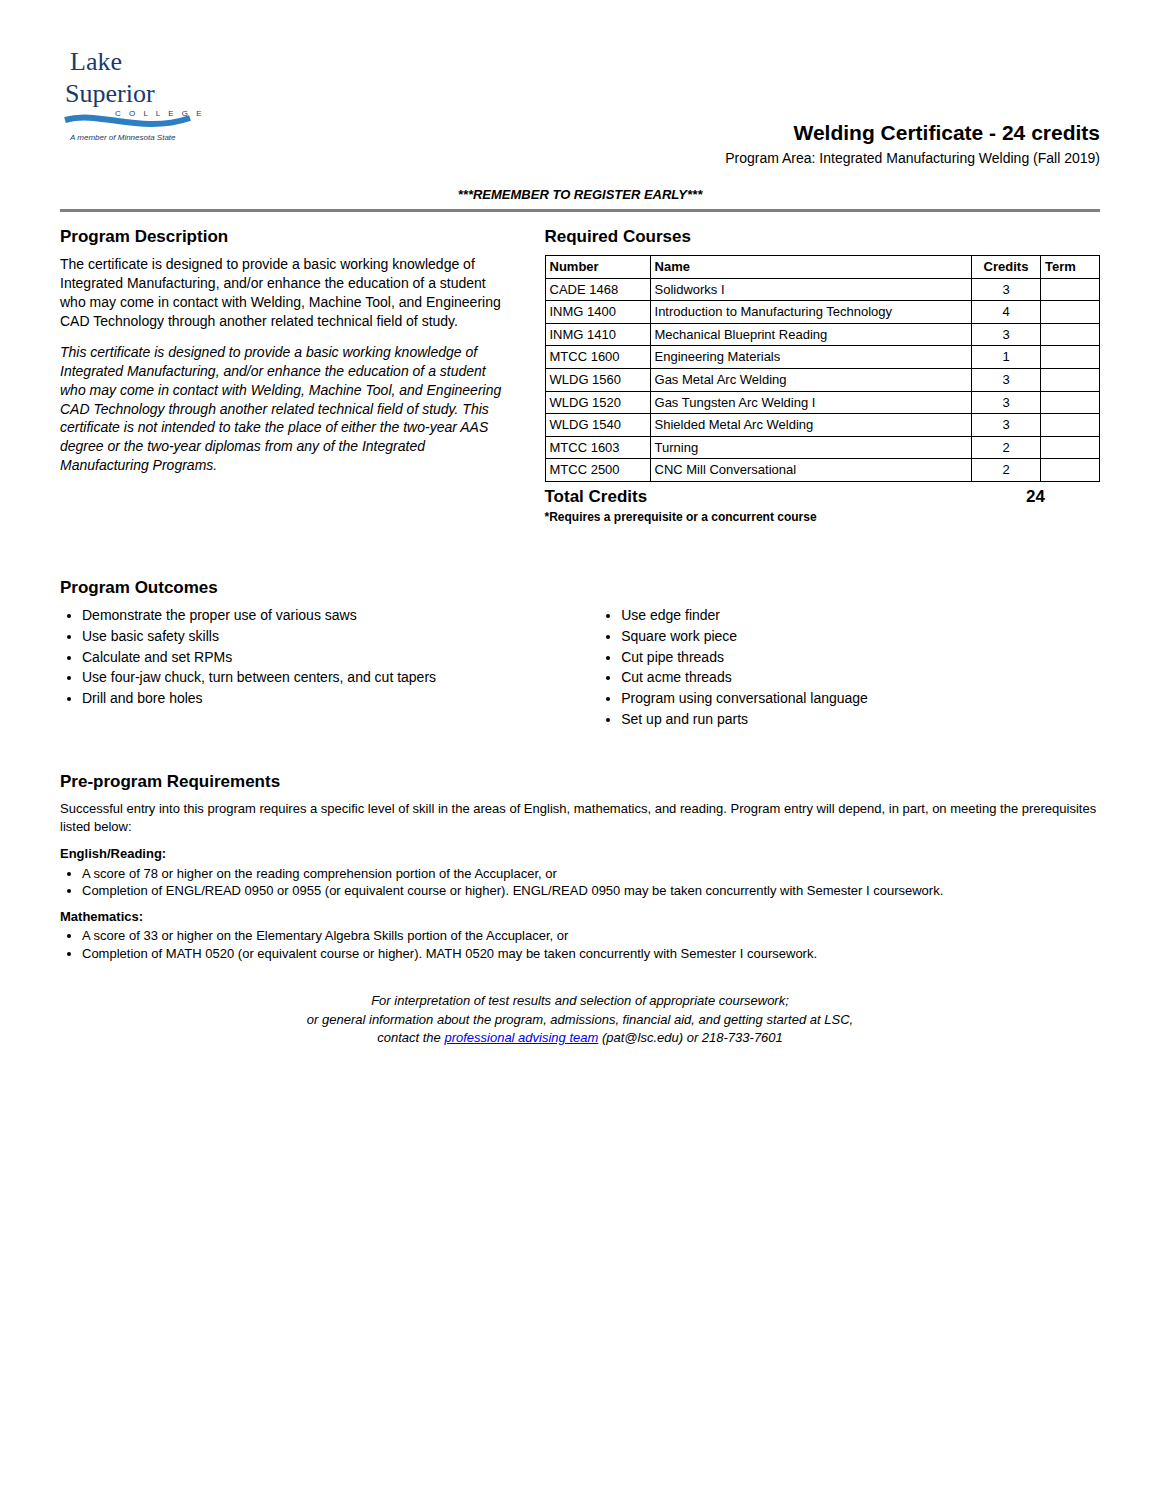Lake Superior C O L L E G E A member of Minnesota State
Welding Certificate - 24 credits
Program Area: Integrated Manufacturing Welding (Fall 2019)
***REMEMBER TO REGISTER EARLY***
Program Description
The certificate is designed to provide a basic working knowledge of Integrated Manufacturing, and/or enhance the education of a student who may come in contact with Welding, Machine Tool, and Engineering CAD Technology through another related technical field of study.
This certificate is designed to provide a basic working knowledge of Integrated Manufacturing, and/or enhance the education of a student who may come in contact with Welding, Machine Tool, and Engineering CAD Technology through another related technical field of study. This certificate is not intended to take the place of either the two-year AAS degree or the two-year diplomas from any of the Integrated Manufacturing Programs.
Required Courses
| Number | Name | Credits | Term |
| --- | --- | --- | --- |
| CADE 1468 | Solidworks I | 3 | |
| INMG 1400 | Introduction to Manufacturing Technology | 4 | |
| INMG 1410 | Mechanical Blueprint Reading | 3 | |
| MTCC 1600 | Engineering Materials | 1 | |
| WLDG 1560 | Gas Metal Arc Welding | 3 | |
| WLDG 1520 | Gas Tungsten Arc Welding I | 3 | |
| WLDG 1540 | Shielded Metal Arc Welding | 3 | |
| MTCC 1603 | Turning | 2 | |
| MTCC 2500 | CNC Mill Conversational | 2 | |
Total Credits 24
*Requires a prerequisite or a concurrent course
Program Outcomes
Demonstrate the proper use of various saws
Use basic safety skills
Calculate and set RPMs
Use four-jaw chuck, turn between centers, and cut tapers
Drill and bore holes
Use edge finder
Square work piece
Cut pipe threads
Cut acme threads
Program using conversational language
Set up and run parts
Pre-program Requirements
Successful entry into this program requires a specific level of skill in the areas of English, mathematics, and reading. Program entry will depend, in part, on meeting the prerequisites listed below:
English/Reading:
A score of 78 or higher on the reading comprehension portion of the Accuplacer, or
Completion of ENGL/READ 0950 or 0955 (or equivalent course or higher). ENGL/READ 0950 may be taken concurrently with Semester I coursework.
Mathematics:
A score of 33 or higher on the Elementary Algebra Skills portion of the Accuplacer, or
Completion of MATH 0520 (or equivalent course or higher). MATH 0520 may be taken concurrently with Semester I coursework.
For interpretation of test results and selection of appropriate coursework;
or general information about the program, admissions, financial aid, and getting started at LSC,
contact the professional advising team (pat@lsc.edu) or 218-733-7601